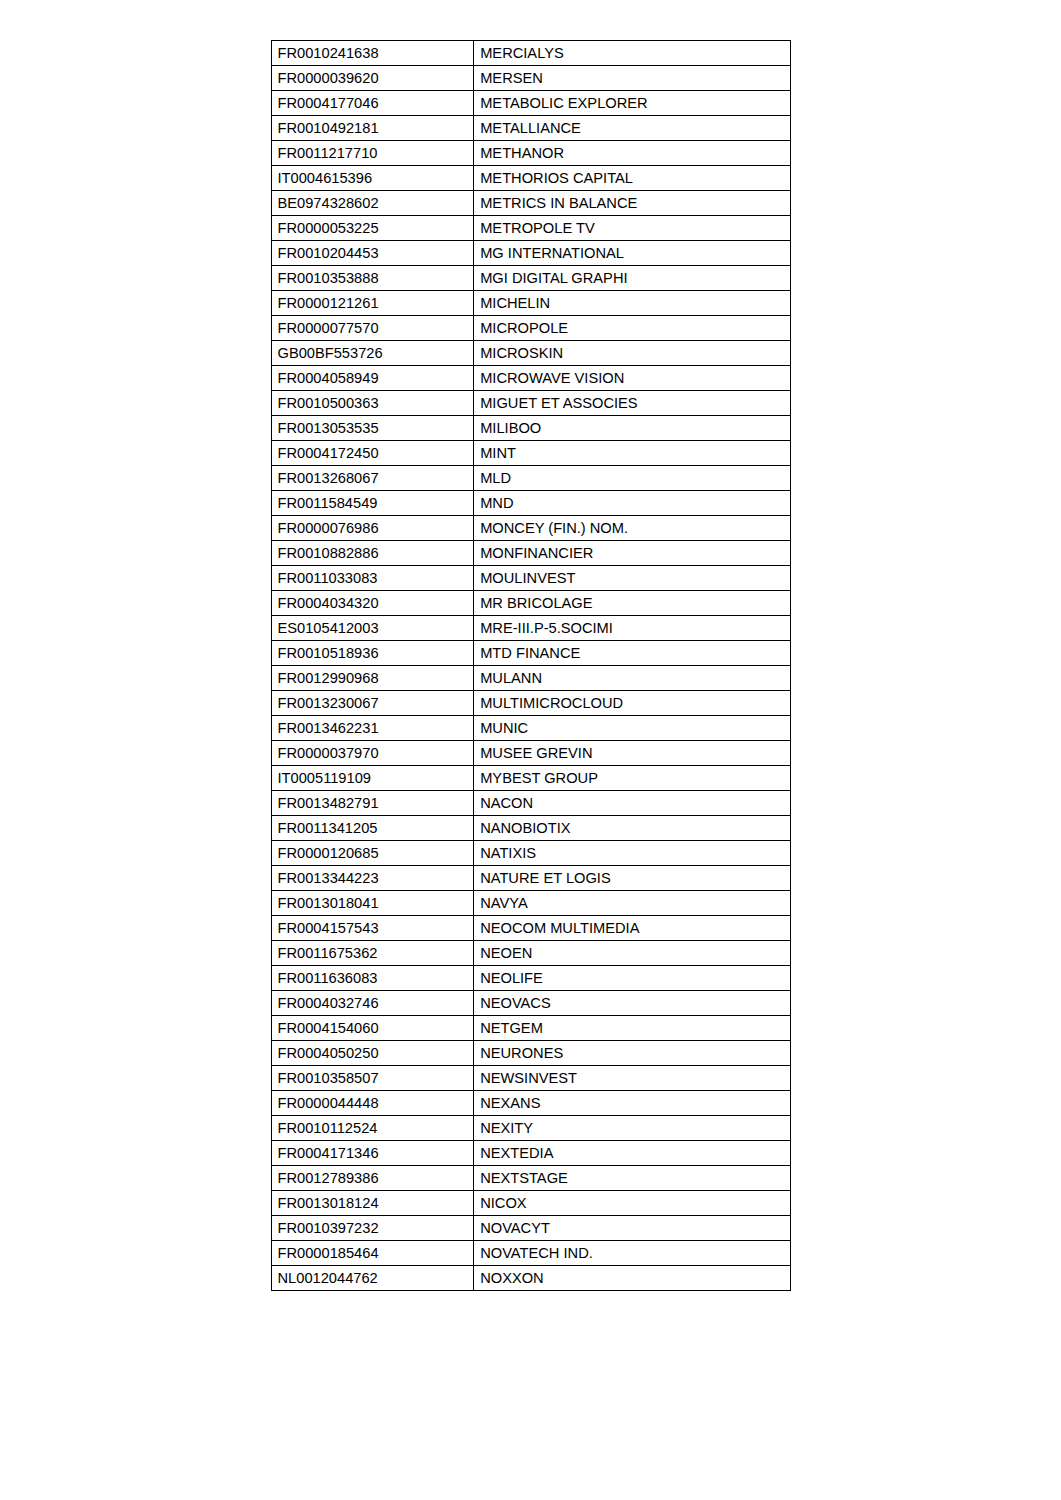| FR0010241638 | MERCIALYS |
| FR0000039620 | MERSEN |
| FR0004177046 | METABOLIC EXPLORER |
| FR0010492181 | METALLIANCE |
| FR0011217710 | METHANOR |
| IT0004615396 | METHORIOS CAPITAL |
| BE0974328602 | METRICS IN BALANCE |
| FR0000053225 | METROPOLE TV |
| FR0010204453 | MG INTERNATIONAL |
| FR0010353888 | MGI DIGITAL GRAPHI |
| FR0000121261 | MICHELIN |
| FR0000077570 | MICROPOLE |
| GB00BF553726 | MICROSKIN |
| FR0004058949 | MICROWAVE VISION |
| FR0010500363 | MIGUET ET ASSOCIES |
| FR0013053535 | MILIBOO |
| FR0004172450 | MINT |
| FR0013268067 | MLD |
| FR0011584549 | MND |
| FR0000076986 | MONCEY (FIN.) NOM. |
| FR0010882886 | MONFINANCIER |
| FR0011033083 | MOULINVEST |
| FR0004034320 | MR BRICOLAGE |
| ES0105412003 | MRE-III.P-5.SOCIMI |
| FR0010518936 | MTD FINANCE |
| FR0012990968 | MULANN |
| FR0013230067 | MULTIMICROCLOUD |
| FR0013462231 | MUNIC |
| FR0000037970 | MUSEE GREVIN |
| IT0005119109 | MYBEST GROUP |
| FR0013482791 | NACON |
| FR0011341205 | NANOBIOTIX |
| FR0000120685 | NATIXIS |
| FR0013344223 | NATURE ET LOGIS |
| FR0013018041 | NAVYA |
| FR0004157543 | NEOCOM MULTIMEDIA |
| FR0011675362 | NEOEN |
| FR0011636083 | NEOLIFE |
| FR0004032746 | NEOVACS |
| FR0004154060 | NETGEM |
| FR0004050250 | NEURONES |
| FR0010358507 | NEWSINVEST |
| FR0000044448 | NEXANS |
| FR0010112524 | NEXITY |
| FR0004171346 | NEXTEDIA |
| FR0012789386 | NEXTSTAGE |
| FR0013018124 | NICOX |
| FR0010397232 | NOVACYT |
| FR0000185464 | NOVATECH IND. |
| NL0012044762 | NOXXON |